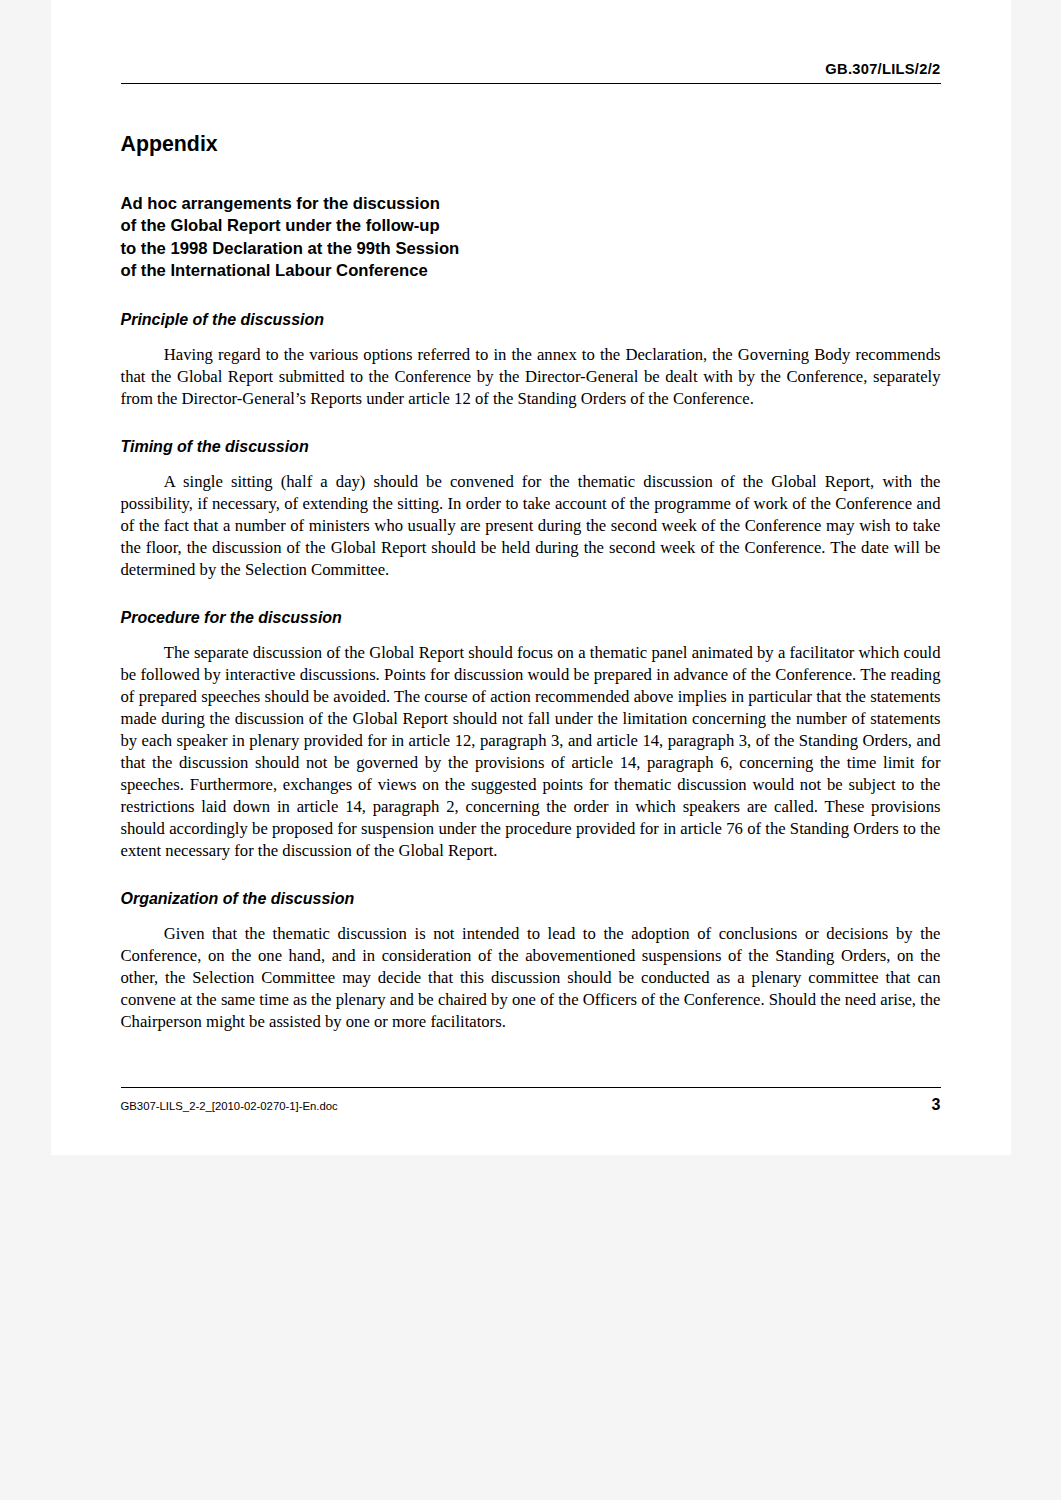GB.307/LILS/2/2
Appendix
Ad hoc arrangements for the discussion
of the Global Report under the follow-up
to the 1998 Declaration at the 99th Session
of the International Labour Conference
Principle of the discussion
Having regard to the various options referred to in the annex to the Declaration, the Governing Body recommends that the Global Report submitted to the Conference by the Director-General be dealt with by the Conference, separately from the Director-General’s Reports under article 12 of the Standing Orders of the Conference.
Timing of the discussion
A single sitting (half a day) should be convened for the thematic discussion of the Global Report, with the possibility, if necessary, of extending the sitting. In order to take account of the programme of work of the Conference and of the fact that a number of ministers who usually are present during the second week of the Conference may wish to take the floor, the discussion of the Global Report should be held during the second week of the Conference. The date will be determined by the Selection Committee.
Procedure for the discussion
The separate discussion of the Global Report should focus on a thematic panel animated by a facilitator which could be followed by interactive discussions. Points for discussion would be prepared in advance of the Conference. The reading of prepared speeches should be avoided. The course of action recommended above implies in particular that the statements made during the discussion of the Global Report should not fall under the limitation concerning the number of statements by each speaker in plenary provided for in article 12, paragraph 3, and article 14, paragraph 3, of the Standing Orders, and that the discussion should not be governed by the provisions of article 14, paragraph 6, concerning the time limit for speeches. Furthermore, exchanges of views on the suggested points for thematic discussion would not be subject to the restrictions laid down in article 14, paragraph 2, concerning the order in which speakers are called. These provisions should accordingly be proposed for suspension under the procedure provided for in article 76 of the Standing Orders to the extent necessary for the discussion of the Global Report.
Organization of the discussion
Given that the thematic discussion is not intended to lead to the adoption of conclusions or decisions by the Conference, on the one hand, and in consideration of the abovementioned suspensions of the Standing Orders, on the other, the Selection Committee may decide that this discussion should be conducted as a plenary committee that can convene at the same time as the plenary and be chaired by one of the Officers of the Conference. Should the need arise, the Chairperson might be assisted by one or more facilitators.
GB307-LILS_2-2_[2010-02-0270-1]-En.doc 3